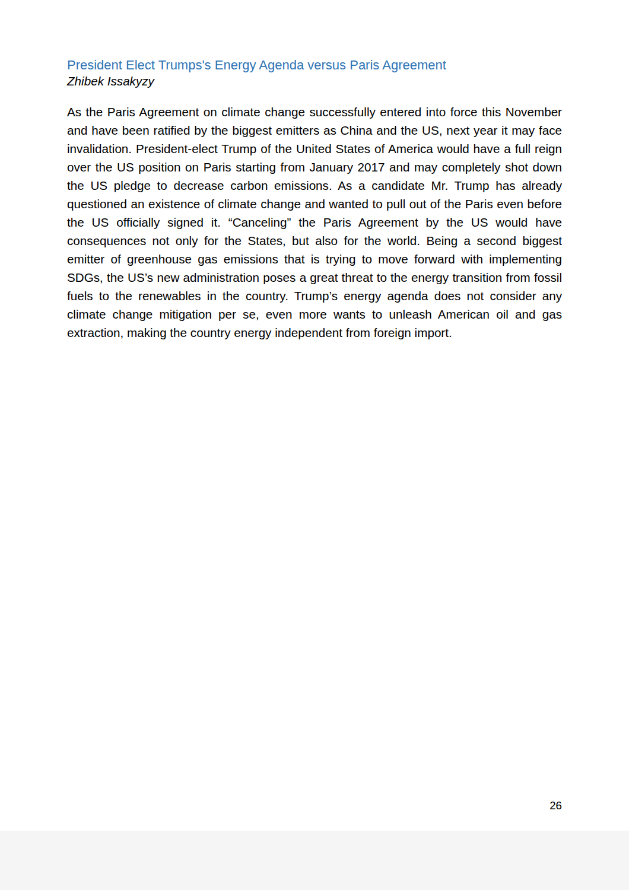President Elect Trumps's Energy Agenda versus Paris Agreement
Zhibek Issakyzy
As the Paris Agreement on climate change successfully entered into force this November and have been ratified by the biggest emitters as China and the US, next year it may face invalidation. President-elect Trump of the United States of America would have a full reign over the US position on Paris starting from January 2017 and may completely shot down the US pledge to decrease carbon emissions. As a candidate Mr. Trump has already questioned an existence of climate change and wanted to pull out of the Paris even before the US officially signed it. “Canceling” the Paris Agreement by the US would have consequences not only for the States, but also for the world. Being a second biggest emitter of greenhouse gas emissions that is trying to move forward with implementing SDGs, the US’s new administration poses a great threat to the energy transition from fossil fuels to the renewables in the country. Trump’s energy agenda does not consider any climate change mitigation per se, even more wants to unleash American oil and gas extraction, making the country energy independent from foreign import.
26